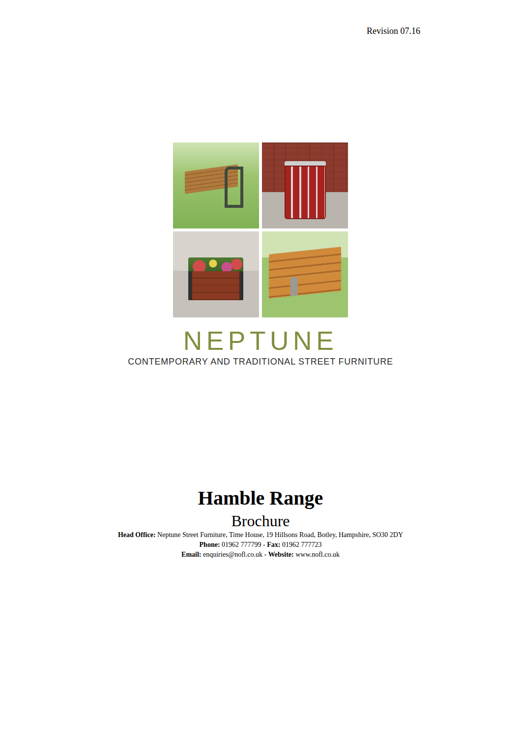Revision 07.16
NEPTUNE
CONTEMPORARY AND TRADITIONAL STREET FURNITURE
Hamble Range
Brochure
Head Office: Neptune Street Furniture, Time House, 19 Hillsons Road, Botley, Hampshire, SO30 2DY
Phone: 01962 777799 - Fax: 01962 777723
Email: enquiries@nofl.co.uk - Website: www.nofl.co.uk